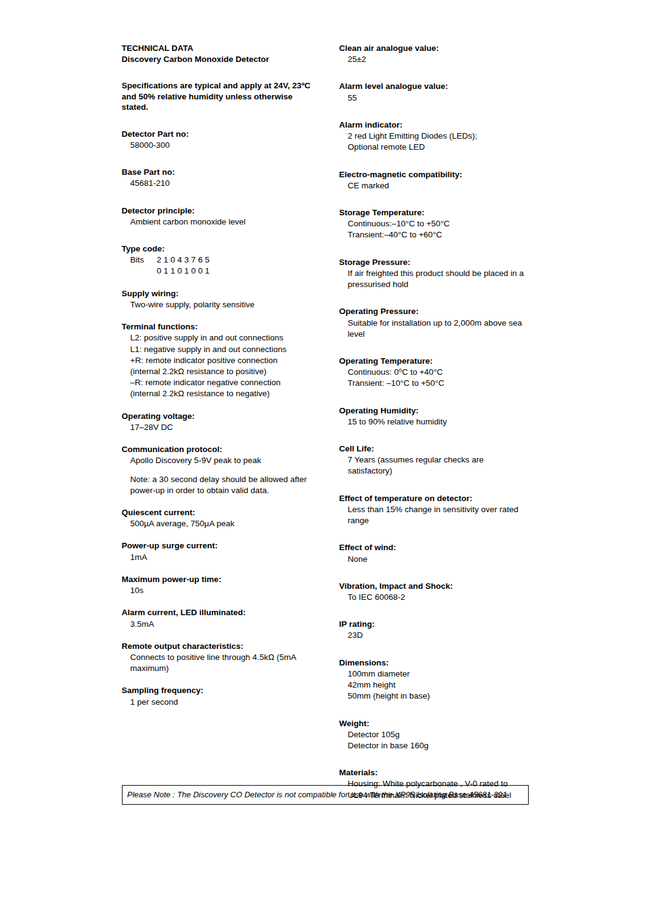TECHNICAL DATA
Discovery Carbon Monoxide Detector
Specifications are typical and apply at 24V, 23ºC
and 50% relative humidity unless otherwise stated.
Detector Part no:
58000-300
Base Part no:
45681-210
Detector principle:
Ambient carbon monoxide level
Type code:
Bits2 1 0 4 3 7 6 5 0 1 1 0 1 0 0 1
Supply wiring:
Two-wire supply, polarity sensitive
Terminal functions:
L2: positive supply in and out connections
L1: negative supply in and out connections
+R: remote indicator positive connection (internal 2.2kΩ resistance to positive)
–R: remote indicator negative connection (internal 2.2kΩ resistance to negative)
Operating voltage:
17–28V DC
Communication protocol:
Apollo Discovery 5-9V peak to peak
Note: a 30 second delay should be allowed after power-up in order to obtain valid data.
Quiescent current:
500µA average, 750µA peak
Power-up surge current:
1mA
Maximum power-up time:
10s
Alarm current, LED illuminated:
3.5mA
Remote output characteristics:
Connects to positive line through 4.5kΩ (5mA maximum)
Sampling frequency:
1 per second
Clean air analogue value:
25±2
Alarm level analogue value:
55
Alarm indicator:
2 red Light Emitting Diodes (LEDs);
Optional remote LED
Electro-magnetic compatibility:
CE marked
Storage Temperature:
Continuous:–10°C to +50°C
Transient:–40°C to +60°C
Storage Pressure:
If air freighted this product should be placed in a pressurised hold
Operating Pressure:
Suitable for installation up to 2,000m above sea level
Operating Temperature:
Continuous: 0oC to +40°C
Transient: –10°C to +50°C
Operating Humidity:
15 to 90% relative humidity
Cell Life:
7 Years (assumes regular checks are satisfactory)
Effect of temperature on detector:
Less than 15% change in sensitivity over rated range
Effect of wind:
None
Vibration, Impact and Shock:
To IEC 60068-2
IP rating:
23D
Dimensions:
100mm diameter
42mm height
50mm (height in base)
Weight:
Detector 105g
Detector in base 160g
Materials:
Housing: White polycarbonate , V-0 rated to UL94 Terminals: Nickel plated stainless steel
Please Note : The Discovery CO Detector is not compatible for use with the XP95 Isolating Base 45681-321